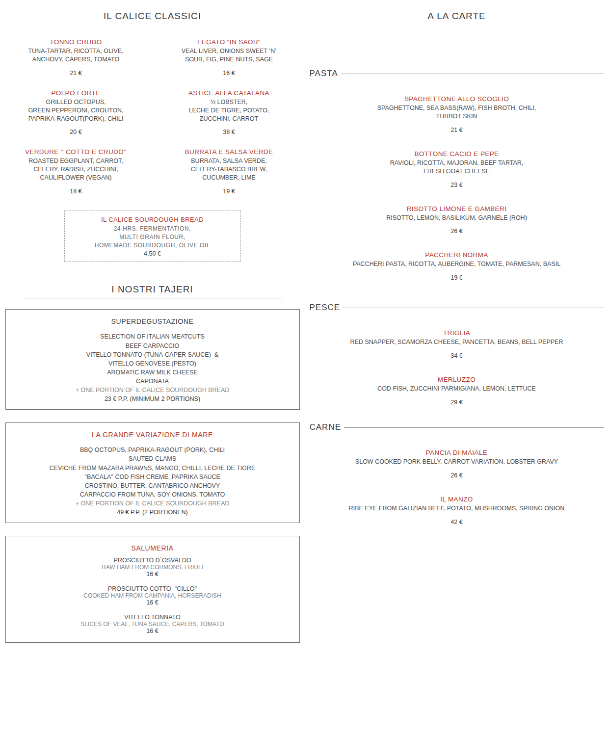IL CALICE CLASSICI
TONNO CRUDO
TUNA-TARTAR, RICOTTA, OLIVE,
ANCHOVY, CAPERS, TOMATO
21 €
POLPO FORTE
GRILLED OCTOPUS,
GREEN PEPPERONI, CROUTON,
PAPRIKA-RAGOUT(PORK), CHILI
20 €
VERDURE '' COTTO E CRUDO''
ROASTED EGGPLANT, CARROT,
CELERY, RADISH, ZUCCHINI,
CAULIFLOWER (VEGAN)
18 €
FEGATO “IN SAOR“
VEAL LIVER, ONIONS SWEET ‘N’
SOUR, FIG, PINE NUTS, SAGE
16 €
ASTICE ALLA CATALANA
½ LOBSTER,
LECHE DE TIGRE, POTATO,
ZUCCHINI, CARROT
38 €
BURRATA E SALSA VERDE
BURRATA, SALSA VERDE,
CELERY-TABASCO BREW,
CUCUMBER, LIME
19 €
IL CALICE SOURDOUGH BREAD
24 HRS. FERMENTATION,
MULTI GRAIN FLOUR,
HOMEMADE SOURDOUGH, OLIVE OIL
4,50 €
I NOSTRI TAJERI
SUPERDEGUSTAZIONE
SELECTION OF ITALIAN MEATCUTS
BEEF CARPACCIO
VITELLO TONNATO (TUNA-CAPER SAUCE) &
VITELLO GENOVESE (PESTO)
AROMATIC RAW MILK CHEESE
CAPONATA
+ ONE PORTION OF IL CALICE SOURDOUGH BREAD
23 € P.P. (MINIMUM 2 PORTIONS)
LA GRANDE VARIAZIONE DI MARE
BBQ OCTOPUS, PAPRIKA-RAGOUT (PORK), CHILI
SAUTED CLAMS
CEVICHE FROM MAZARA PRAWNS, MANGO, CHILLI, LECHE DE TIGRE
''BACALA'' COD FISH CREME, PAPRIKA SAUCE
CROSTINO, BUTTER, CANTABRICO ANCHOVY
CARPACCIO FROM TUNA, SOY ONIONS, TOMATO
+ ONE PORTION OF IL CALICE SOURDOUGH BREAD
49 € P.P. (2 PORTIONEN)
SALUMERIA
PROSCIUTTO D´OSVALDO
RAW HAM FROM CORMONS, FRIULI
16 €
PROSCIUTTO COTTO ''CILLO''
COOKED HAM FROM CAMPANIA, HORSERADISH
16 €
VITELLO TONNATO
SLICES OF VEAL, TUNA SAUCE, CAPERS, TOMATO
16 €
A LA CARTE
PASTA
SPAGHETTONE ALLO SCOGLIO
SPAGHETTONE, SEA BASS(RAW), FISH BROTH, CHILI,
TURBOT SKIN
21 €
BOTTONE CACIO E PEPE
RAVIOLI, RICOTTA, MAJORAN, BEEF TARTAR,
FRESH GOAT CHEESE
23 €
RISOTTO LIMONE E GAMBERI
RISOTTO, LEMON, BASILIKUM, GARNELE (ROH)
26 €
PACCHERI NORMA
PACCHERI PASTA, RICOTTA, AUBERGINE, TOMATE, PARMESAN, BASIL
19 €
PESCE
TRIGLIA
RED SNAPPER, SCAMORZA CHEESE, PANCETTA, BEANS, BELL PEPPER
34 €
MERLUZZO
COD FISH, ZUCCHINI PARMIGIANA, LEMON, LETTUCE
29 €
CARNE
PANCIA DI MAIALE
SLOW COOKED PORK BELLY, CARROT VARIATION, LOBSTER GRAVY
26 €
IL MANZO
RIBE EYE FROM GALIZIAN BEEF, POTATO, MUSHROOMS, SPRING ONION
42 €